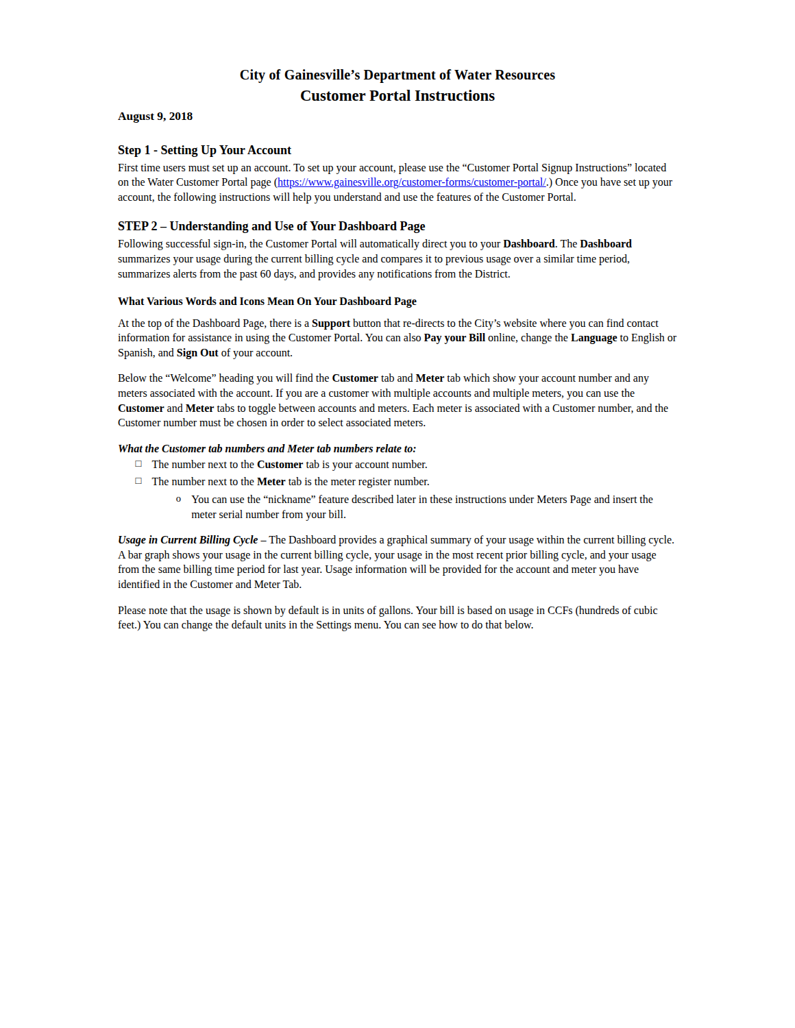City of Gainesville’s Department of Water Resources
Customer Portal Instructions
August 9, 2018
Step 1 - Setting Up Your Account
First time users must set up an account. To set up your account, please use the “Customer Portal Signup Instructions” located on the Water Customer Portal page (https://www.gainesville.org/customer-forms/customer-portal/.) Once you have set up your account, the following instructions will help you understand and use the features of the Customer Portal.
STEP 2 – Understanding and Use of Your Dashboard Page
Following successful sign-in, the Customer Portal will automatically direct you to your Dashboard. The Dashboard summarizes your usage during the current billing cycle and compares it to previous usage over a similar time period, summarizes alerts from the past 60 days, and provides any notifications from the District.
What Various Words and Icons Mean On Your Dashboard Page
At the top of the Dashboard Page, there is a Support button that re-directs to the City’s website where you can find contact information for assistance in using the Customer Portal. You can also Pay your Bill online, change the Language to English or Spanish, and Sign Out of your account.
Below the “Welcome” heading you will find the Customer tab and Meter tab which show your account number and any meters associated with the account. If you are a customer with multiple accounts and multiple meters, you can use the Customer and Meter tabs to toggle between accounts and meters. Each meter is associated with a Customer number, and the Customer number must be chosen in order to select associated meters.
What the Customer tab numbers and Meter tab numbers relate to:
The number next to the Customer tab is your account number.
The number next to the Meter tab is the meter register number.
You can use the “nickname” feature described later in these instructions under Meters Page and insert the meter serial number from your bill.
Usage in Current Billing Cycle – The Dashboard provides a graphical summary of your usage within the current billing cycle. A bar graph shows your usage in the current billing cycle, your usage in the most recent prior billing cycle, and your usage from the same billing time period for last year. Usage information will be provided for the account and meter you have identified in the Customer and Meter Tab.
Please note that the usage is shown by default is in units of gallons. Your bill is based on usage in CCFs (hundreds of cubic feet.) You can change the default units in the Settings menu. You can see how to do that below.